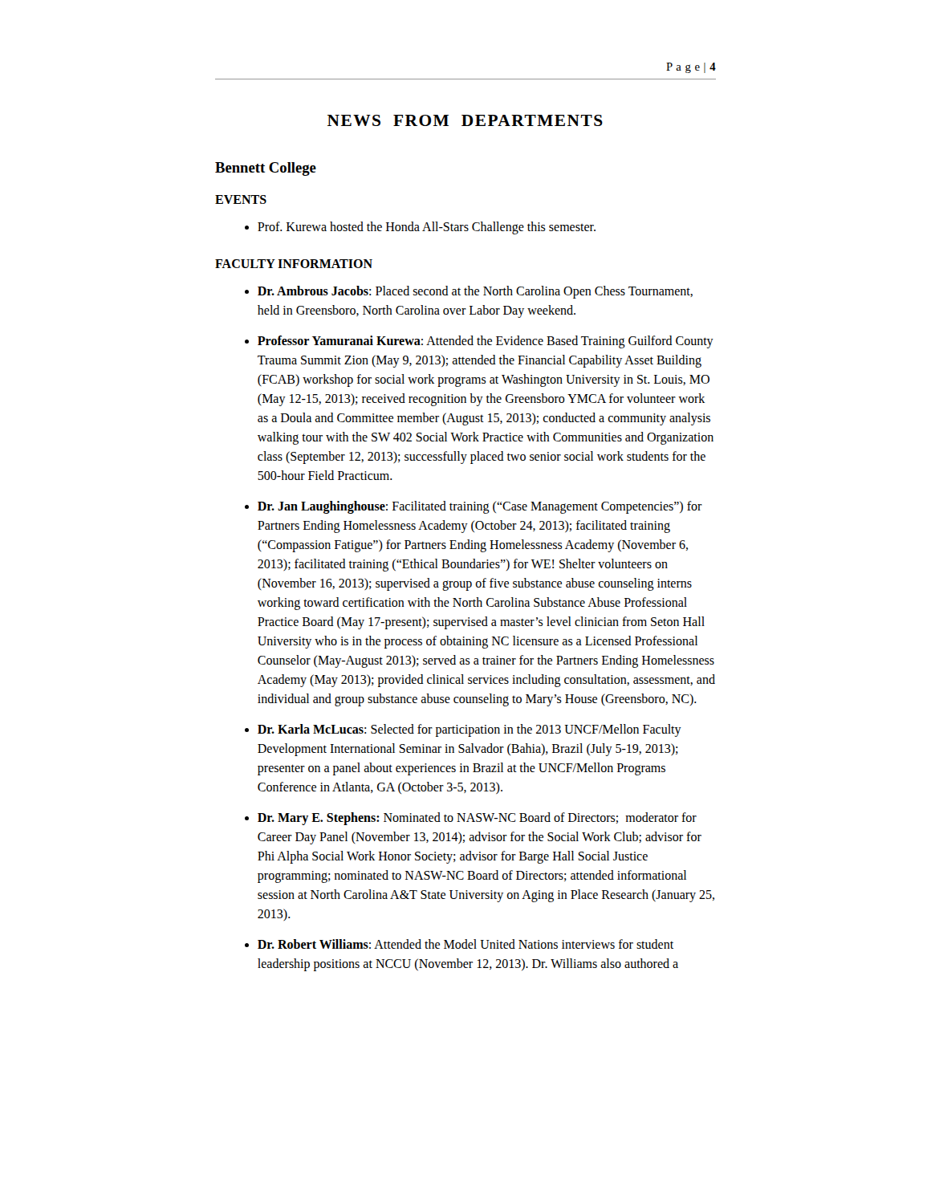P a g e | 4
NEWS FROM DEPARTMENTS
Bennett College
EVENTS
Prof. Kurewa hosted the Honda All-Stars Challenge this semester.
FACULTY INFORMATION
Dr. Ambrous Jacobs: Placed second at the North Carolina Open Chess Tournament, held in Greensboro, North Carolina over Labor Day weekend.
Professor Yamuranai Kurewa: Attended the Evidence Based Training Guilford County Trauma Summit Zion (May 9, 2013); attended the Financial Capability Asset Building (FCAB) workshop for social work programs at Washington University in St. Louis, MO (May 12-15, 2013); received recognition by the Greensboro YMCA for volunteer work as a Doula and Committee member (August 15, 2013); conducted a community analysis walking tour with the SW 402 Social Work Practice with Communities and Organization class (September 12, 2013); successfully placed two senior social work students for the 500-hour Field Practicum.
Dr. Jan Laughinghouse: Facilitated training (“Case Management Competencies”) for Partners Ending Homelessness Academy (October 24, 2013); facilitated training (“Compassion Fatigue”) for Partners Ending Homelessness Academy (November 6, 2013); facilitated training (“Ethical Boundaries”) for WE! Shelter volunteers on (November 16, 2013); supervised a group of five substance abuse counseling interns working toward certification with the North Carolina Substance Abuse Professional Practice Board (May 17-present); supervised a master’s level clinician from Seton Hall University who is in the process of obtaining NC licensure as a Licensed Professional Counselor (May-August 2013); served as a trainer for the Partners Ending Homelessness Academy (May 2013); provided clinical services including consultation, assessment, and individual and group substance abuse counseling to Mary’s House (Greensboro, NC).
Dr. Karla McLucas: Selected for participation in the 2013 UNCF/Mellon Faculty Development International Seminar in Salvador (Bahia), Brazil (July 5-19, 2013); presenter on a panel about experiences in Brazil at the UNCF/Mellon Programs Conference in Atlanta, GA (October 3-5, 2013).
Dr. Mary E. Stephens: Nominated to NASW-NC Board of Directors; moderator for Career Day Panel (November 13, 2014); advisor for the Social Work Club; advisor for Phi Alpha Social Work Honor Society; advisor for Barge Hall Social Justice programming; nominated to NASW-NC Board of Directors; attended informational session at North Carolina A&T State University on Aging in Place Research (January 25, 2013).
Dr. Robert Williams: Attended the Model United Nations interviews for student leadership positions at NCCU (November 12, 2013). Dr. Williams also authored a